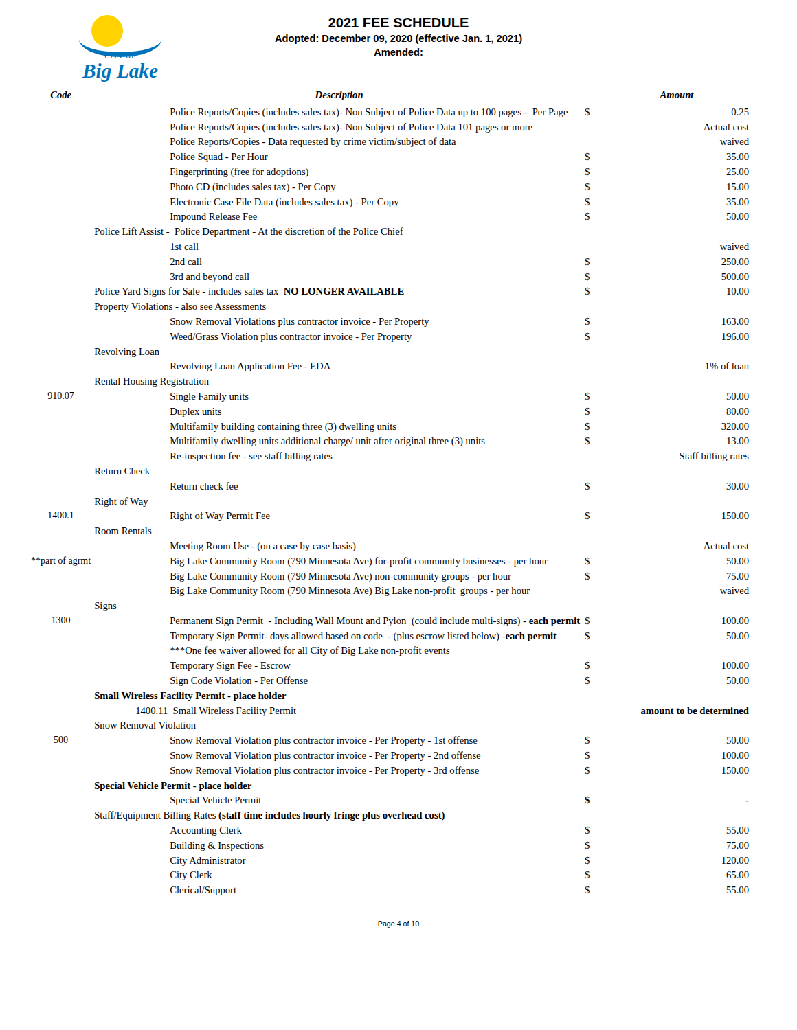CITY OF
Big Lake
2021 FEE SCHEDULE
Adopted: December 09, 2020 (effective Jan. 1, 2021)
Amended:
| Code | Description | Amount |
| --- | --- | --- |
| | Police Reports/Copies (includes sales tax)- Non Subject of Police Data up to 100 pages - Per Page | $ | 0.25 |
| | Police Reports/Copies (includes sales tax)- Non Subject of Police Data 101 pages or more | | Actual cost |
| | Police Reports/Copies - Data requested by crime victim/subject of data | | waived |
| | Police Squad - Per Hour | $ | 35.00 |
| | Fingerprinting (free for adoptions) | $ | 25.00 |
| | Photo CD (includes sales tax) - Per Copy | $ | 15.00 |
| | Electronic Case File Data (includes sales tax) - Per Copy | $ | 35.00 |
| | Impound Release Fee | $ | 50.00 |
| | Police Lift Assist - Police Department - At the discretion of the Police Chief | | |
| | 1st call | | waived |
| | 2nd call | $ | 250.00 |
| | 3rd and beyond call | $ | 500.00 |
| | Police Yard Signs for Sale - includes sales tax NO LONGER AVAILABLE | $ | 10.00 |
| | Property Violations - also see Assessments | | |
| | Snow Removal Violations plus contractor invoice - Per Property | $ | 163.00 |
| | Weed/Grass Violation plus contractor invoice - Per Property | $ | 196.00 |
| | Revolving Loan | | |
| | Revolving Loan Application Fee - EDA | | 1% of loan |
| | Rental Housing Registration | | |
| 910.07 | Single Family units | $ | 50.00 |
| | Duplex units | $ | 80.00 |
| | Multifamily building containing three (3) dwelling units | $ | 320.00 |
| | Multifamily dwelling units additional charge/ unit after original three (3) units | $ | 13.00 |
| | Re-inspection fee - see staff billing rates | | Staff billing rates |
| | Return Check | | |
| | Return check fee | $ | 30.00 |
| | Right of Way | | |
| 1400.1 | Right of Way Permit Fee | $ | 150.00 |
| | Room Rentals | | |
| | Meeting Room Use - (on a case by case basis) | | Actual cost |
| **part of agrmt | Big Lake Community Room (790 Minnesota Ave) for-profit community businesses - per hour | $ | 50.00 |
| | Big Lake Community Room (790 Minnesota Ave) non-community groups - per hour | $ | 75.00 |
| | Big Lake Community Room (790 Minnesota Ave) Big Lake non-profit groups - per hour | | waived |
| | Signs | | |
| 1300 | Permanent Sign Permit - Including Wall Mount and Pylon (could include multi-signs) - each permit | $ | 100.00 |
| | Temporary Sign Permit- days allowed based on code - (plus escrow listed below) - each permit | $ | 50.00 |
| | ***One fee waiver allowed for all City of Big Lake non-profit events | | |
| | Temporary Sign Fee - Escrow | $ | 100.00 |
| | Sign Code Violation - Per Offense | $ | 50.00 |
| | Small Wireless Facility Permit - place holder | | |
| | 1400.11 Small Wireless Facility Permit | | amount to be determined |
| | Snow Removal Violation | | |
| 500 | Snow Removal Violation plus contractor invoice - Per Property - 1st offense | $ | 50.00 |
| | Snow Removal Violation plus contractor invoice - Per Property - 2nd offense | $ | 100.00 |
| | Snow Removal Violation plus contractor invoice - Per Property - 3rd offense | $ | 150.00 |
| | Special Vehicle Permit - place holder | | |
| | Special Vehicle Permit | $ | - |
| | Staff/Equipment Billing Rates (staff time includes hourly fringe plus overhead cost) | | |
| | Accounting Clerk | $ | 55.00 |
| | Building & Inspections | $ | 75.00 |
| | City Administrator | $ | 120.00 |
| | City Clerk | $ | 65.00 |
| | Clerical/Support | $ | 55.00 |
Page 4 of 10